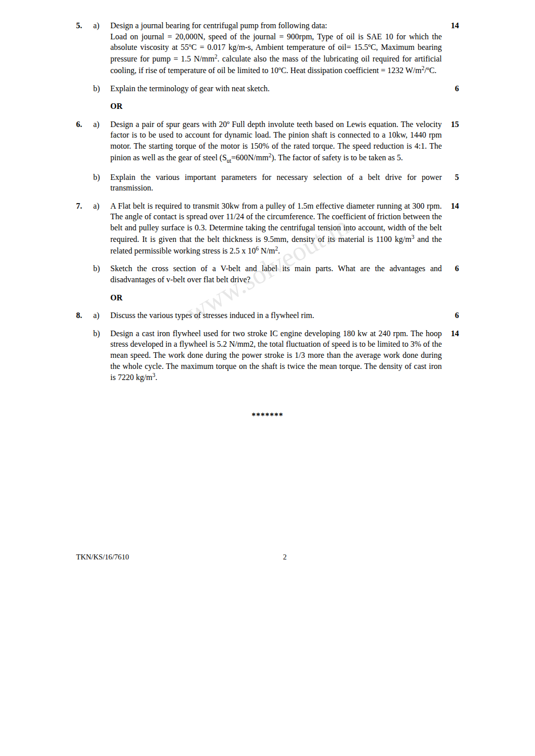www.solveout.in
| 5. | a) | Design a journal bearing for centrifugal pump from following data: Load on journal = 20,000N, speed of the journal = 900rpm, Type of oil is SAE 10 for which the absolute viscosity at 55ºC = 0.017 kg/m-s, Ambient temperature of oil= 15.5ºC, Maximum bearing pressure for pump = 1.5 N/mm 2 . calculate also the mass of the lubricating oil required for artificial cooling, if rise of temperature of oil be limited to 10ºC. Heat dissipation coefficient = 1232 W/m 2 /ºC. | 14 |
| | b) | Explain the terminology of gear with neat sketch. | 6 |
| | | OR | |
| 6. | a) | Design a pair of spur gears with 20º Full depth involute teeth based on Lewis equation. The velocity factor is to be used to account for dynamic load. The pinion shaft is connected to a 10kw, 1440 rpm motor. The starting torque of the motor is 150% of the rated torque. The speed reduction is 4:1. The pinion as well as the gear of steel (S ut =600N/mm 2 ). The factor of safety is to be taken as 5. | 15 |
| | b) | Explain the various important parameters for necessary selection of a belt drive for power transmission. | 5 |
| 7. | a) | A Flat belt is required to transmit 30kw from a pulley of 1.5m effective diameter running at 300 rpm. The angle of contact is spread over 11/24 of the circumference. The coefficient of friction between the belt and pulley surface is 0.3. Determine taking the centrifugal tension into account, width of the belt required. It is given that the belt thickness is 9.5mm, density of its material is 1100 kg/m 3 and the related permissible working stress is 2.5 x 10 6 N/m 2 . | 14 |
| | b) | Sketch the cross section of a V-belt and label its main parts. What are the advantages and disadvantages of v-belt over flat belt drive? | 6 |
| | | OR | |
| 8. | a) | Discuss the various types of stresses induced in a flywheel rim. | 6 |
| | b) | Design a cast iron flywheel used for two stroke IC engine developing 180 kw at 240 rpm. The hoop stress developed in a flywheel is 5.2 N/mm2, the total fluctuation of speed is to be limited to 3% of the mean speed. The work done during the power stroke is 1/3 more than the average work done during the whole cycle. The maximum torque on the shaft is twice the mean torque. The density of cast iron is 7220 kg/m 3 . | 14 |
*******
TKN/KS/16/7610
2